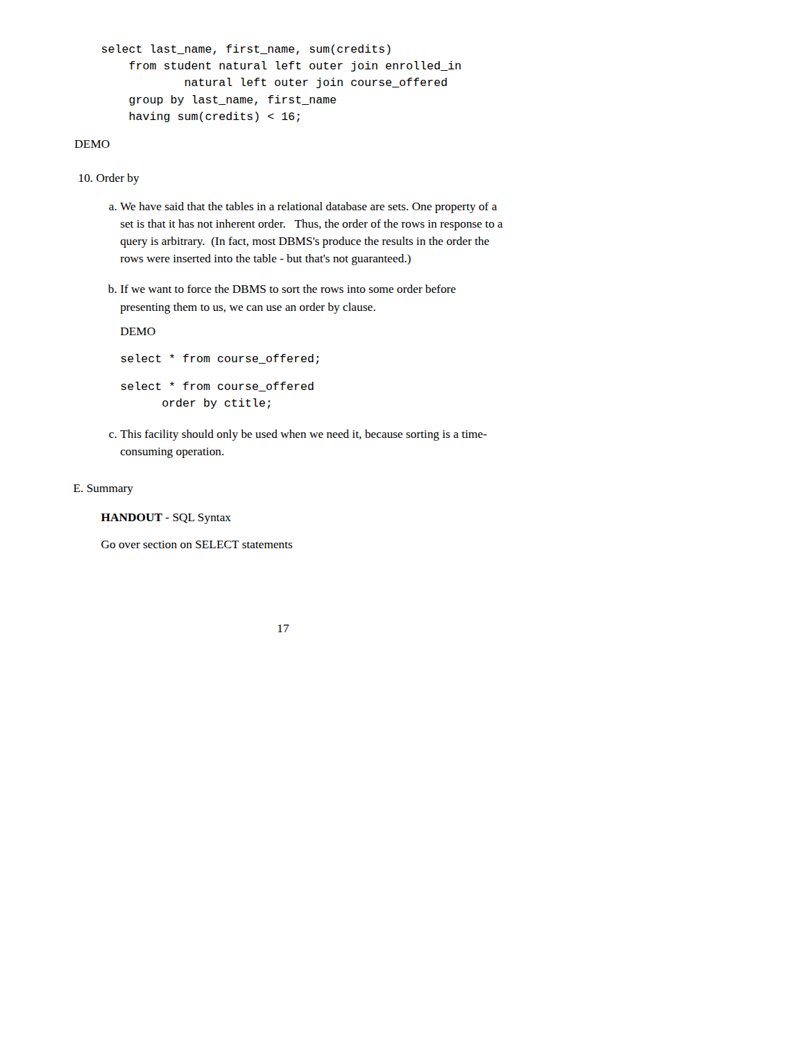select last_name, first_name, sum(credits)
    from student natural left outer join enrolled_in
            natural left outer join course_offered
    group by last_name, first_name
    having sum(credits) < 16;
DEMO
Order by
We have said that the tables in a relational database are sets. One property of a set is that it has not inherent order. Thus, the order of the rows in response to a query is arbitrary. (In fact, most DBMS's produce the results in the order the rows were inserted into the table - but that's not guaranteed.)
If we want to force the DBMS to sort the rows into some order before presenting them to us, we can use an order by clause.
DEMO
select * from course_offered;
select * from course_offered
      order by ctitle;
This facility should only be used when we need it, because sorting is a time-consuming operation.
Summary
HANDOUT - SQL Syntax
Go over section on SELECT statements
17